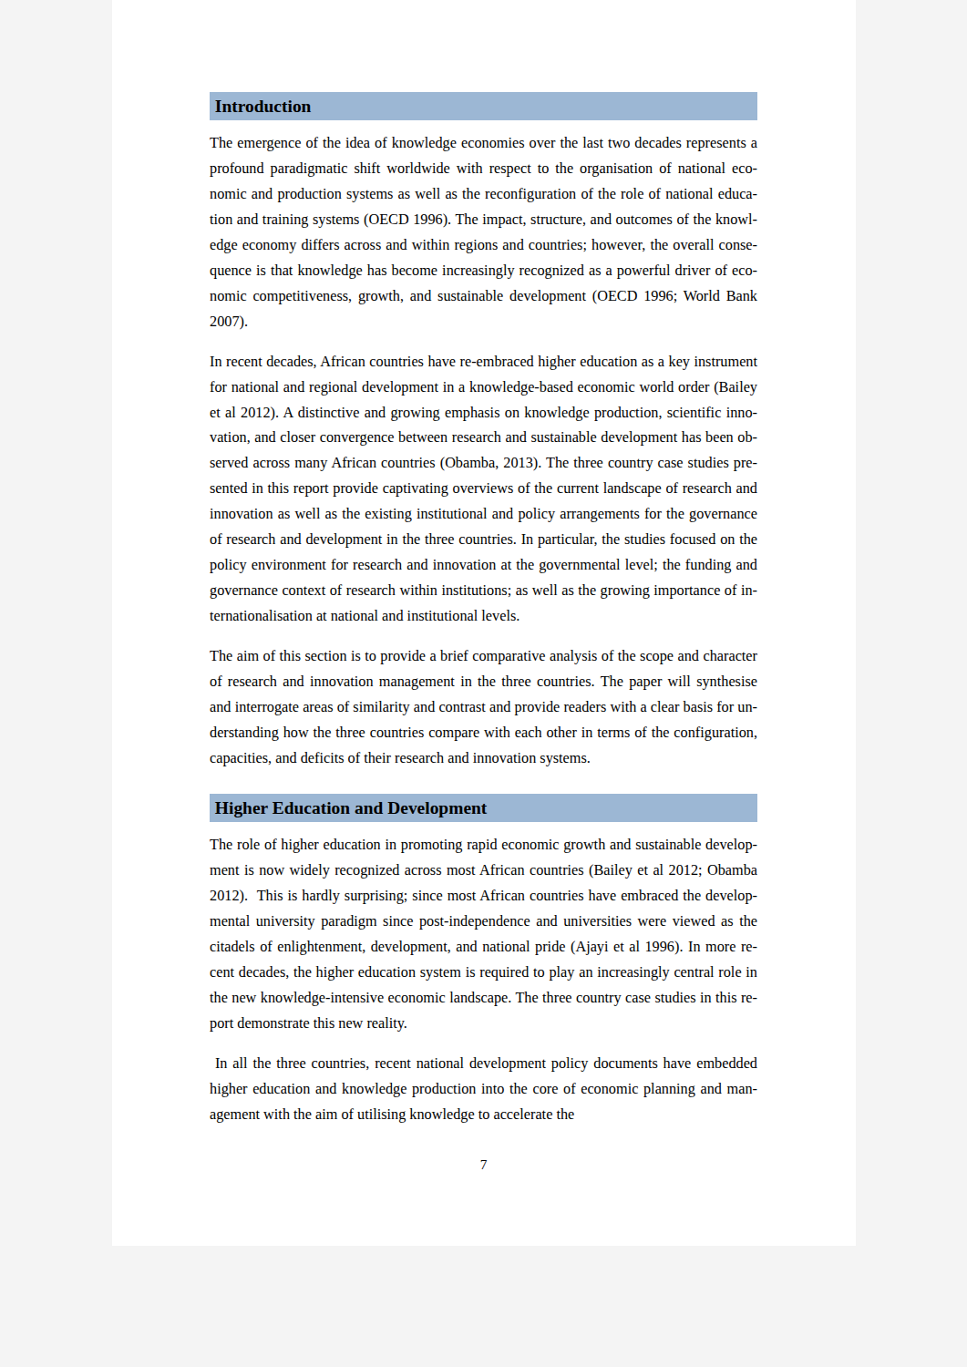Introduction
The emergence of the idea of knowledge economies over the last two decades represents a profound paradigmatic shift worldwide with respect to the organisation of national economic and production systems as well as the reconfiguration of the role of national education and training systems (OECD 1996). The impact, structure, and outcomes of the knowledge economy differs across and within regions and countries; however, the overall consequence is that knowledge has become increasingly recognized as a powerful driver of economic competitiveness, growth, and sustainable development (OECD 1996; World Bank 2007).
In recent decades, African countries have re-embraced higher education as a key instrument for national and regional development in a knowledge-based economic world order (Bailey et al 2012). A distinctive and growing emphasis on knowledge production, scientific innovation, and closer convergence between research and sustainable development has been observed across many African countries (Obamba, 2013). The three country case studies presented in this report provide captivating overviews of the current landscape of research and innovation as well as the existing institutional and policy arrangements for the governance of research and development in the three countries. In particular, the studies focused on the policy environment for research and innovation at the governmental level; the funding and governance context of research within institutions; as well as the growing importance of internationalisation at national and institutional levels.
The aim of this section is to provide a brief comparative analysis of the scope and character of research and innovation management in the three countries. The paper will synthesise and interrogate areas of similarity and contrast and provide readers with a clear basis for understanding how the three countries compare with each other in terms of the configuration, capacities, and deficits of their research and innovation systems.
Higher Education and Development
The role of higher education in promoting rapid economic growth and sustainable development is now widely recognized across most African countries (Bailey et al 2012; Obamba 2012). This is hardly surprising; since most African countries have embraced the developmental university paradigm since post-independence and universities were viewed as the citadels of enlightenment, development, and national pride (Ajayi et al 1996). In more recent decades, the higher education system is required to play an increasingly central role in the new knowledge-intensive economic landscape. The three country case studies in this report demonstrate this new reality.
In all the three countries, recent national development policy documents have embedded higher education and knowledge production into the core of economic planning and management with the aim of utilising knowledge to accelerate the
7